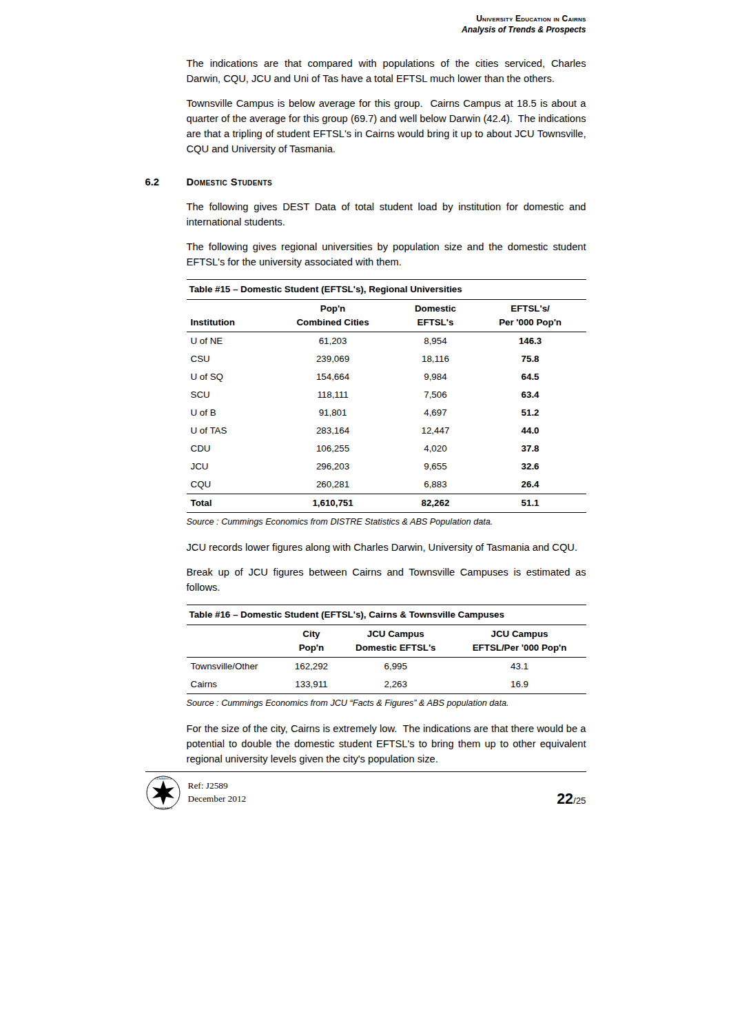University Education in Cairns
Analysis of Trends & Prospects
The indications are that compared with populations of the cities serviced, Charles Darwin, CQU, JCU and Uni of Tas have a total EFTSL much lower than the others.
Townsville Campus is below average for this group. Cairns Campus at 18.5 is about a quarter of the average for this group (69.7) and well below Darwin (42.4). The indications are that a tripling of student EFTSL's in Cairns would bring it up to about JCU Townsville, CQU and University of Tasmania.
6.2 Domestic Students
The following gives DEST Data of total student load by institution for domestic and international students.
The following gives regional universities by population size and the domestic student EFTSL's for the university associated with them.
Table #15 – Domestic Student (EFTSL's), Regional Universities
| Institution | Pop'n Combined Cities | Domestic EFTSL's | EFTSL's/ Per '000 Pop'n |
| --- | --- | --- | --- |
| U of NE | 61,203 | 8,954 | 146.3 |
| CSU | 239,069 | 18,116 | 75.8 |
| U of SQ | 154,664 | 9,984 | 64.5 |
| SCU | 118,111 | 7,506 | 63.4 |
| U of B | 91,801 | 4,697 | 51.2 |
| U of TAS | 283,164 | 12,447 | 44.0 |
| CDU | 106,255 | 4,020 | 37.8 |
| JCU | 296,203 | 9,655 | 32.6 |
| CQU | 260,281 | 6,883 | 26.4 |
| Total | 1,610,751 | 82,262 | 51.1 |
Source : Cummings Economics from DISTRE Statistics & ABS Population data.
JCU records lower figures along with Charles Darwin, University of Tasmania and CQU.
Break up of JCU figures between Cairns and Townsville Campuses is estimated as follows.
Table #16 – Domestic Student (EFTSL's), Cairns & Townsville Campuses
| | City Pop'n | JCU Campus Domestic EFTSL's | JCU Campus EFTSL/Per '000 Pop'n |
| --- | --- | --- | --- |
| Townsville/Other | 162,292 | 6,995 | 43.1 |
| Cairns | 133,911 | 2,263 | 16.9 |
Source : Cummings Economics from JCU “Facts & Figures” & ABS population data.
For the size of the city, Cairns is extremely low. The indications are that there would be a potential to double the domestic student EFTSL's to bring them up to other equivalent regional university levels given the city's population size.
CUMMINGS ECONOMICS
Ref: J2589
December 2012
22/25